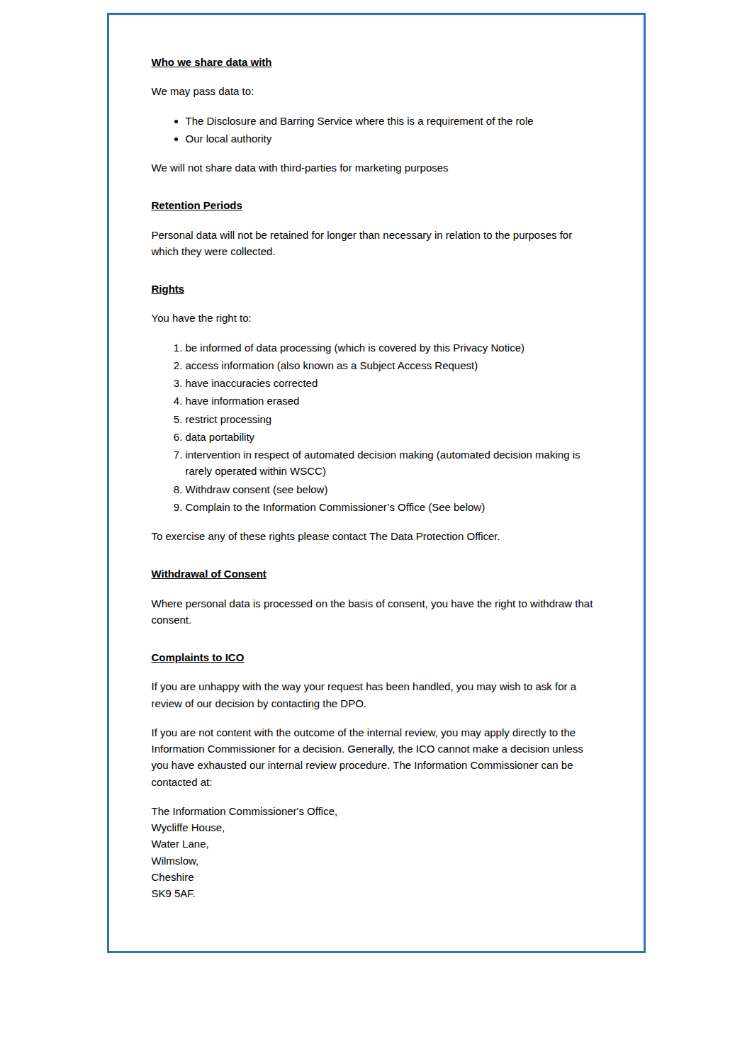Who we share data with
We may pass data to:
The Disclosure and Barring Service where this is a requirement of the role
Our local authority
We will not share data with third-parties for marketing purposes
Retention Periods
Personal data will not be retained for longer than necessary in relation to the purposes for which they were collected.
Rights
You have the right to:
be informed of data processing (which is covered by this Privacy Notice)
access information (also known as a Subject Access Request)
have inaccuracies corrected
have information erased
restrict processing
data portability
intervention in respect of automated decision making (automated decision making is rarely operated within WSCC)
Withdraw consent (see below)
Complain to the Information Commissioner’s Office (See below)
To exercise any of these rights please contact The Data Protection Officer.
Withdrawal of Consent
Where personal data is processed on the basis of consent, you have the right to withdraw that consent.
Complaints to ICO
If you are unhappy with the way your request has been handled, you may wish to ask for a review of our decision by contacting the DPO.
If you are not content with the outcome of the internal review, you may apply directly to the Information Commissioner for a decision. Generally, the ICO cannot make a decision unless you have exhausted our internal review procedure. The Information Commissioner can be contacted at:
The Information Commissioner's Office,
Wycliffe House,
Water Lane,
Wilmslow,
Cheshire
SK9 5AF.